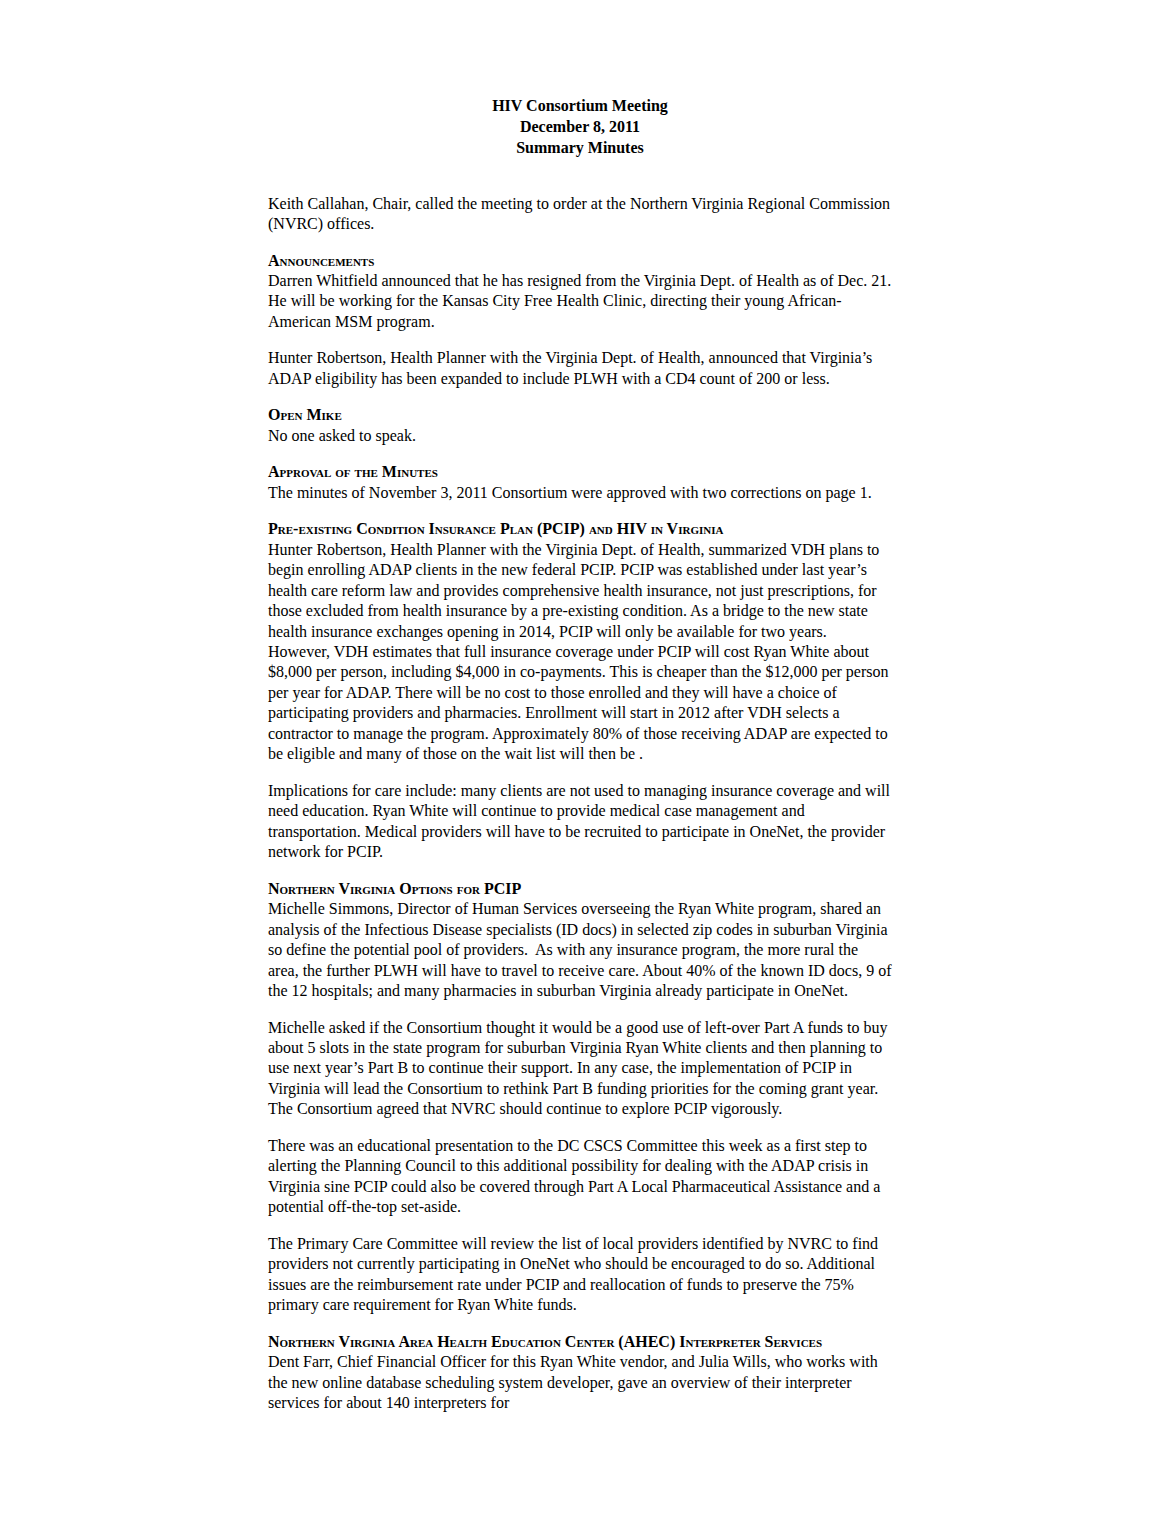HIV Consortium Meeting December 8, 2011 Summary Minutes
Keith Callahan, Chair, called the meeting to order at the Northern Virginia Regional Commission (NVRC) offices.
Announcements
Darren Whitfield announced that he has resigned from the Virginia Dept. of Health as of Dec. 21. He will be working for the Kansas City Free Health Clinic, directing their young African-American MSM program.
Hunter Robertson, Health Planner with the Virginia Dept. of Health, announced that Virginia’s ADAP eligibility has been expanded to include PLWH with a CD4 count of 200 or less.
Open Mike
No one asked to speak.
Approval of the Minutes
The minutes of November 3, 2011 Consortium were approved with two corrections on page 1.
Pre-existing Condition Insurance Plan (PCIP) and HIV in Virginia
Hunter Robertson, Health Planner with the Virginia Dept. of Health, summarized VDH plans to begin enrolling ADAP clients in the new federal PCIP. PCIP was established under last year’s health care reform law and provides comprehensive health insurance, not just prescriptions, for those excluded from health insurance by a pre-existing condition. As a bridge to the new state health insurance exchanges opening in 2014, PCIP will only be available for two years. However, VDH estimates that full insurance coverage under PCIP will cost Ryan White about $8,000 per person, including $4,000 in co-payments. This is cheaper than the $12,000 per person per year for ADAP. There will be no cost to those enrolled and they will have a choice of participating providers and pharmacies. Enrollment will start in 2012 after VDH selects a contractor to manage the program. Approximately 80% of those receiving ADAP are expected to be eligible and many of those on the wait list will then be .
Implications for care include: many clients are not used to managing insurance coverage and will need education. Ryan White will continue to provide medical case management and transportation. Medical providers will have to be recruited to participate in OneNet, the provider network for PCIP.
Northern Virginia Options for PCIP
Michelle Simmons, Director of Human Services overseeing the Ryan White program, shared an analysis of the Infectious Disease specialists (ID docs) in selected zip codes in suburban Virginia so define the potential pool of providers. As with any insurance program, the more rural the area, the further PLWH will have to travel to receive care. About 40% of the known ID docs, 9 of the 12 hospitals; and many pharmacies in suburban Virginia already participate in OneNet.
Michelle asked if the Consortium thought it would be a good use of left-over Part A funds to buy about 5 slots in the state program for suburban Virginia Ryan White clients and then planning to use next year’s Part B to continue their support. In any case, the implementation of PCIP in Virginia will lead the Consortium to rethink Part B funding priorities for the coming grant year. The Consortium agreed that NVRC should continue to explore PCIP vigorously.
There was an educational presentation to the DC CSCS Committee this week as a first step to alerting the Planning Council to this additional possibility for dealing with the ADAP crisis in Virginia sine PCIP could also be covered through Part A Local Pharmaceutical Assistance and a potential off-the-top set-aside.
The Primary Care Committee will review the list of local providers identified by NVRC to find providers not currently participating in OneNet who should be encouraged to do so. Additional issues are the reimbursement rate under PCIP and reallocation of funds to preserve the 75% primary care requirement for Ryan White funds.
Northern Virginia Area Health Education Center (AHEC) Interpreter Services
Dent Farr, Chief Financial Officer for this Ryan White vendor, and Julia Wills, who works with the new online database scheduling system developer, gave an overview of their interpreter services for about 140 interpreters for